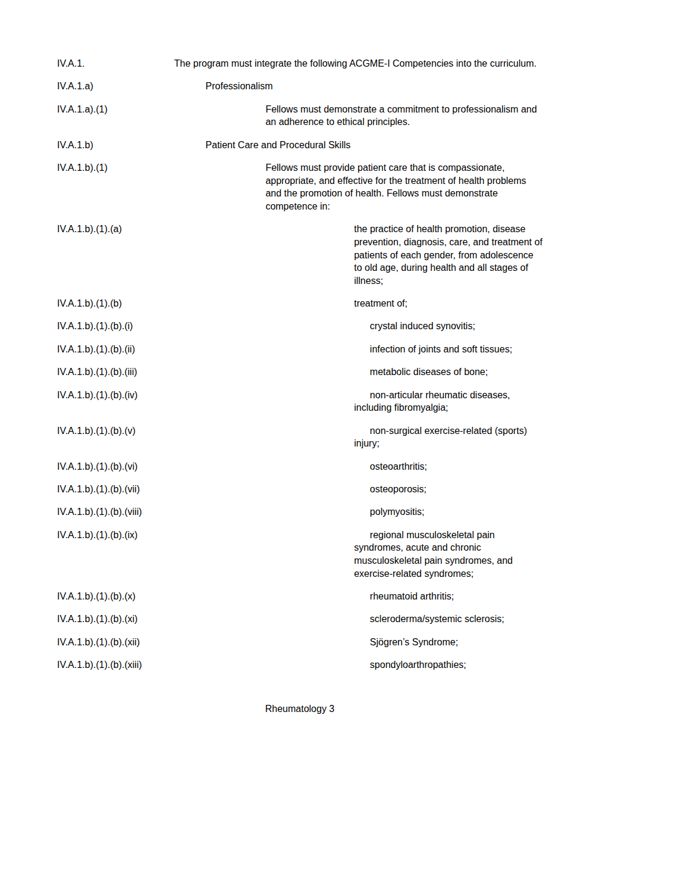| IV.A.1. | The program must integrate the following ACGME-I Competencies into the curriculum. |
| IV.A.1.a) | | Professionalism |
| IV.A.1.a).(1) | | | Fellows must demonstrate a commitment to professionalism and an adherence to ethical principles. |
| IV.A.1.b) | | Patient Care and Procedural Skills |
| IV.A.1.b).(1) | | | Fellows must provide patient care that is compassionate, appropriate, and effective for the treatment of health problems and the promotion of health. Fellows must demonstrate competence in: |
| IV.A.1.b).(1).(a) | | | | the practice of health promotion, disease prevention, diagnosis, care, and treatment of patients of each gender, from adolescence to old age, during health and all stages of illness; |
| IV.A.1.b).(1).(b) | | | | treatment of; |
| IV.A.1.b).(1).(b).(i) | | | | crystal induced synovitis; |
| IV.A.1.b).(1).(b).(ii) | | | | infection of joints and soft tissues; |
| IV.A.1.b).(1).(b).(iii) | | | | metabolic diseases of bone; |
| IV.A.1.b).(1).(b).(iv) | | | | non-articular rheumatic diseases, including fibromyalgia; |
| IV.A.1.b).(1).(b).(v) | | | | non-surgical exercise-related (sports) injury; |
| IV.A.1.b).(1).(b).(vi) | | | | osteoarthritis; |
| IV.A.1.b).(1).(b).(vii) | | | | osteoporosis; |
| IV.A.1.b).(1).(b).(viii) | | | | polymyositis; |
| IV.A.1.b).(1).(b).(ix) | | | | regional musculoskeletal pain syndromes, acute and chronic musculoskeletal pain syndromes, and exercise-related syndromes; |
| IV.A.1.b).(1).(b).(x) | | | | rheumatoid arthritis; |
| IV.A.1.b).(1).(b).(xi) | | | | scleroderma/systemic sclerosis; |
| IV.A.1.b).(1).(b).(xii) | | | | Sjögren’s Syndrome; |
| IV.A.1.b).(1).(b).(xiii) | | | | spondyloarthropathies; |
Rheumatology 3